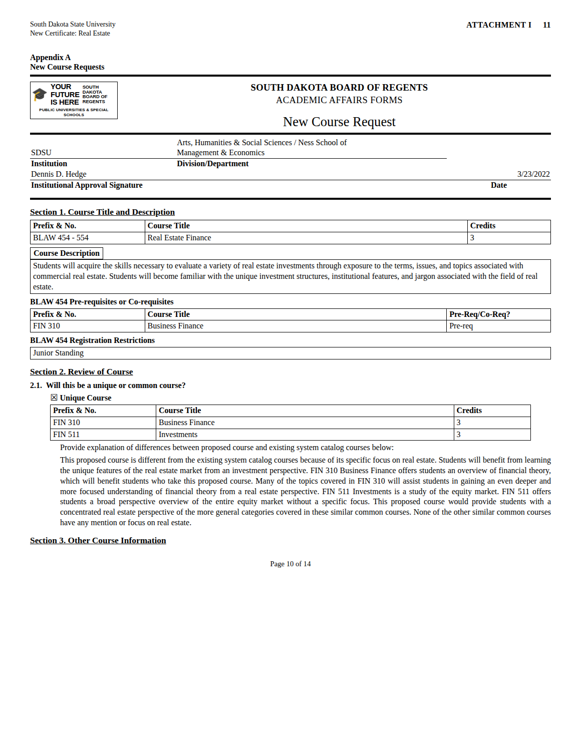South Dakota State University
New Certificate: Real Estate
ATTACHMENT I 11
Appendix A
New Course Requests
🎓
YOUR
FUTURE
IS HERE
SOUTH DAKOTA
BOARD OF
REGENTS
PUBLIC UNIVERSITIES & SPECIAL SCHOOLS
SOUTH DAKOTA BOARD OF REGENTS
ACADEMIC AFFAIRS FORMS
New Course Request
| | Arts, Humanities & Social Sciences / Ness School of | |
| SDSU | Management & Economics | |
| Institution | Division/Department | |
| Dennis D. Hedge | 3/23/2022 |
| Institutional Approval Signature | Date |
Section 1. Course Title and Description
| Prefix & No. | Course Title | Credits |
| --- | --- | --- |
| BLAW 454 - 554 | Real Estate Finance | 3 |
Course Description
Students will acquire the skills necessary to evaluate a variety of real estate investments through exposure to the terms, issues, and topics associated with commercial real estate. Students will become familiar with the unique investment structures, institutional features, and jargon associated with the field of real estate.
BLAW 454 Pre-requisites or Co-requisites
| Prefix & No. | Course Title | Pre-Req/Co-Req? |
| --- | --- | --- |
| FIN 310 | Business Finance | Pre-req |
BLAW 454 Registration Restrictions
Junior Standing
Section 2. Review of Course
2.1. Will this be a unique or common course?
☒ Unique Course
| Prefix & No. | Course Title | Credits |
| --- | --- | --- |
| FIN 310 | Business Finance | 3 |
| FIN 511 | Investments | 3 |
Provide explanation of differences between proposed course and existing system catalog courses below:
This proposed course is different from the existing system catalog courses because of its specific focus on real estate. Students will benefit from learning the unique features of the real estate market from an investment perspective. FIN 310 Business Finance offers students an overview of financial theory, which will benefit students who take this proposed course. Many of the topics covered in FIN 310 will assist students in gaining an even deeper and more focused understanding of financial theory from a real estate perspective. FIN 511 Investments is a study of the equity market. FIN 511 offers students a broad perspective overview of the entire equity market without a specific focus. This proposed course would provide students with a concentrated real estate perspective of the more general categories covered in these similar common courses. None of the other similar common courses have any mention or focus on real estate.
Section 3. Other Course Information
Page 10 of 14